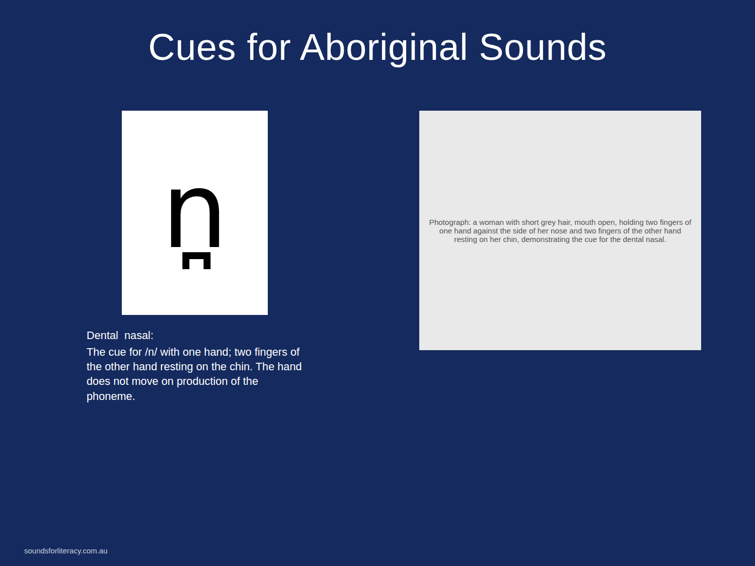Cues for Aboriginal Sounds
n̪
Dental nasal:
The cue for /n/ with one hand; two fingers of the other hand resting on the chin. The hand does not move on production of the phoneme.
Photograph: a woman with short grey hair, mouth open, holding two fingers of one hand against the side of her nose and two fingers of the other hand resting on her chin, demonstrating the cue for the dental nasal.
soundsforliteracy.com.au